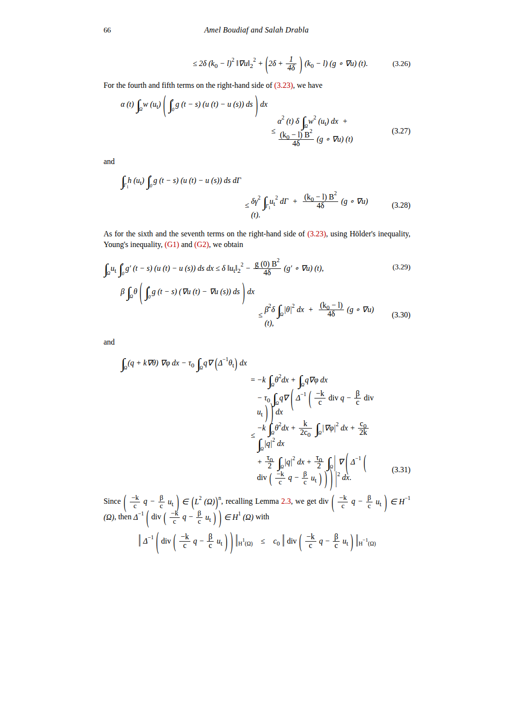66
Amel Boudiaf and Salah Drabla
≤ 2δ (k0 − l)2 ‖∇u‖22 + (2δ + 14δ ) (k0 − l) (g ∘ ∇u) (t).
(3.26)
For the fourth and fifth terms on the right-hand side of (3.23), we have
α (t) ∫Ω w (ut) ( ∫t 0 g (t − s) (u (t) − u (s)) ds ) dx
≤
α2 (t) δ ∫Ω w2 (ut) dx + (k0 − l) B24δ (g ∘ ∇u) (t)
(3.27)
and
∫Γ1 h (ut) ∫t 0 g (t − s) (u (t) − u (s)) ds dΓ
≤
δγ2 ∫Γ1 ut2 dΓ + (k0 − l) B24δ (g ∘ ∇u) (t).
(3.28)
As for the sixth and the seventh terms on the right-hand side of (3.23), using Hölder's inequality, Young's inequality, (G1) and (G2), we obtain
∫Ω ut ∫t 0 g′ (t − s) (u (t) − u (s)) ds dx ≤ δ ‖ut‖22 − g (0) B24δ (g′ ∘ ∇u) (t),
(3.29)
β ∫Ω θ ( ∫t 0 g (t − s) (∇u (t) − ∇u (s)) ds ) dx
≤
β2δ ∫Ω |θ|2 dx + (k0 − l) 4δ (g ∘ ∇u) (t),
(3.30)
and
∫Ω (q + k∇θ) ∇φ dx − τ0 ∫Ω q∇ (Δ−1θt) dx
=
−k ∫Ω θ2dx + ∫Ω q∇φ dx
− τ0 ∫Ω q∇ ( Δ−1 ( −k c div q − βc div ut ) ) dx
≤
−k ∫Ω θ2dx + k 2c0 ∫Ω |∇φ|2 dx + c02k ∫Ω |q|2 dx
+ τ02 ∫Ω |q|2 dx + τ02 ∫Ω | ∇ ( Δ−1 ( div ( −k c q − βc ut ) ) ) |2 dx.
(3.31)
Since ( −k c q − βc ut ) ∈ (L2 (Ω)) n, recalling Lemma 2.3, we get div ( −k c q − βc ut ) ∈ H−1 (Ω), then Δ−1 ( div ( −k c q − βc ut ) ) ∈ H1 (Ω) with
‖ Δ−1 ( div ( −k c q − βc ut ) ) ‖H1(Ω) ≤ c0 ‖ div ( −k c q − βc ut ) ‖H−1(Ω)